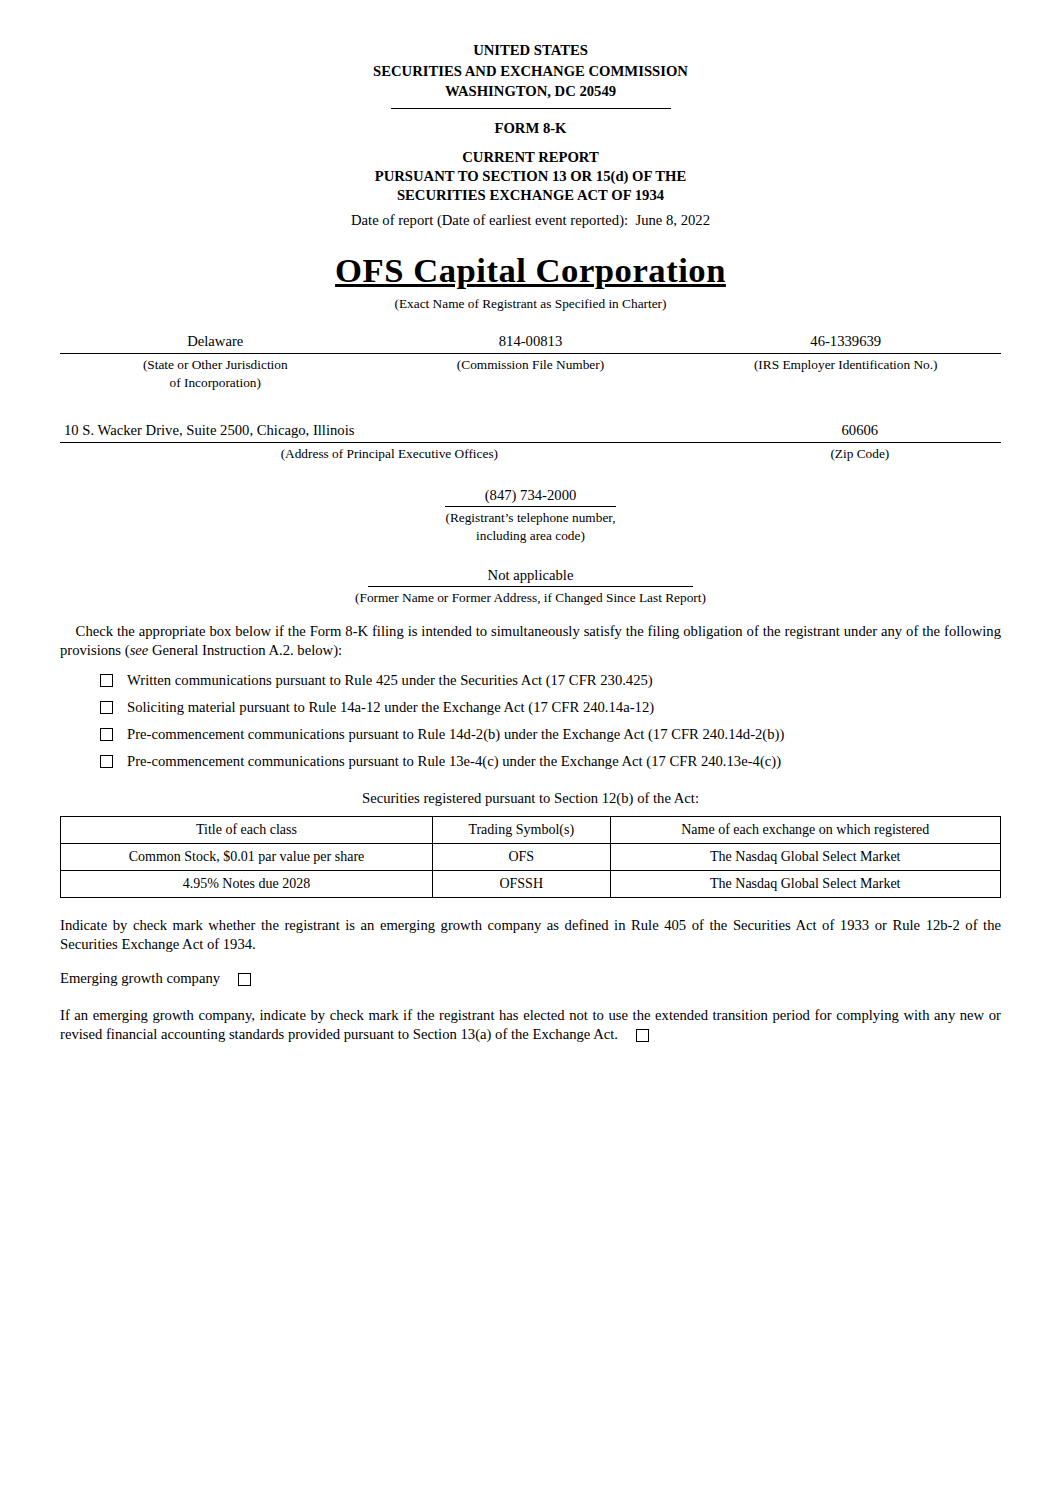UNITED STATES
SECURITIES AND EXCHANGE COMMISSION
WASHINGTON, DC 20549
FORM 8-K
CURRENT REPORT
PURSUANT TO SECTION 13 OR 15(d) OF THE
SECURITIES EXCHANGE ACT OF 1934
Date of report (Date of earliest event reported): June 8, 2022
OFS Capital Corporation
(Exact Name of Registrant as Specified in Charter)
| Delaware | 814-00813 | 46-1339639 |
| (State or Other Jurisdiction of Incorporation) | (Commission File Number) | (IRS Employer Identification No.) |
| 10 S. Wacker Drive, Suite 2500, Chicago, Illinois | 60606 |
| (Address of Principal Executive Offices) | (Zip Code) |
(847) 734-2000
(Registrant’s telephone number, including area code)
Not applicable
(Former Name or Former Address, if Changed Since Last Report)
Check the appropriate box below if the Form 8-K filing is intended to simultaneously satisfy the filing obligation of the registrant under any of the following provisions (see General Instruction A.2. below):
Written communications pursuant to Rule 425 under the Securities Act (17 CFR 230.425)
Soliciting material pursuant to Rule 14a-12 under the Exchange Act (17 CFR 240.14a-12)
Pre-commencement communications pursuant to Rule 14d-2(b) under the Exchange Act (17 CFR 240.14d-2(b))
Pre-commencement communications pursuant to Rule 13e-4(c) under the Exchange Act (17 CFR 240.13e-4(c))
Securities registered pursuant to Section 12(b) of the Act:
| Title of each class | Trading Symbol(s) | Name of each exchange on which registered |
| --- | --- | --- |
| Common Stock, $0.01 par value per share | OFS | The Nasdaq Global Select Market |
| 4.95% Notes due 2028 | OFSSH | The Nasdaq Global Select Market |
Indicate by check mark whether the registrant is an emerging growth company as defined in Rule 405 of the Securities Act of 1933 or Rule 12b-2 of the Securities Exchange Act of 1934.
Emerging growth company
If an emerging growth company, indicate by check mark if the registrant has elected not to use the extended transition period for complying with any new or revised financial accounting standards provided pursuant to Section 13(a) of the Exchange Act.